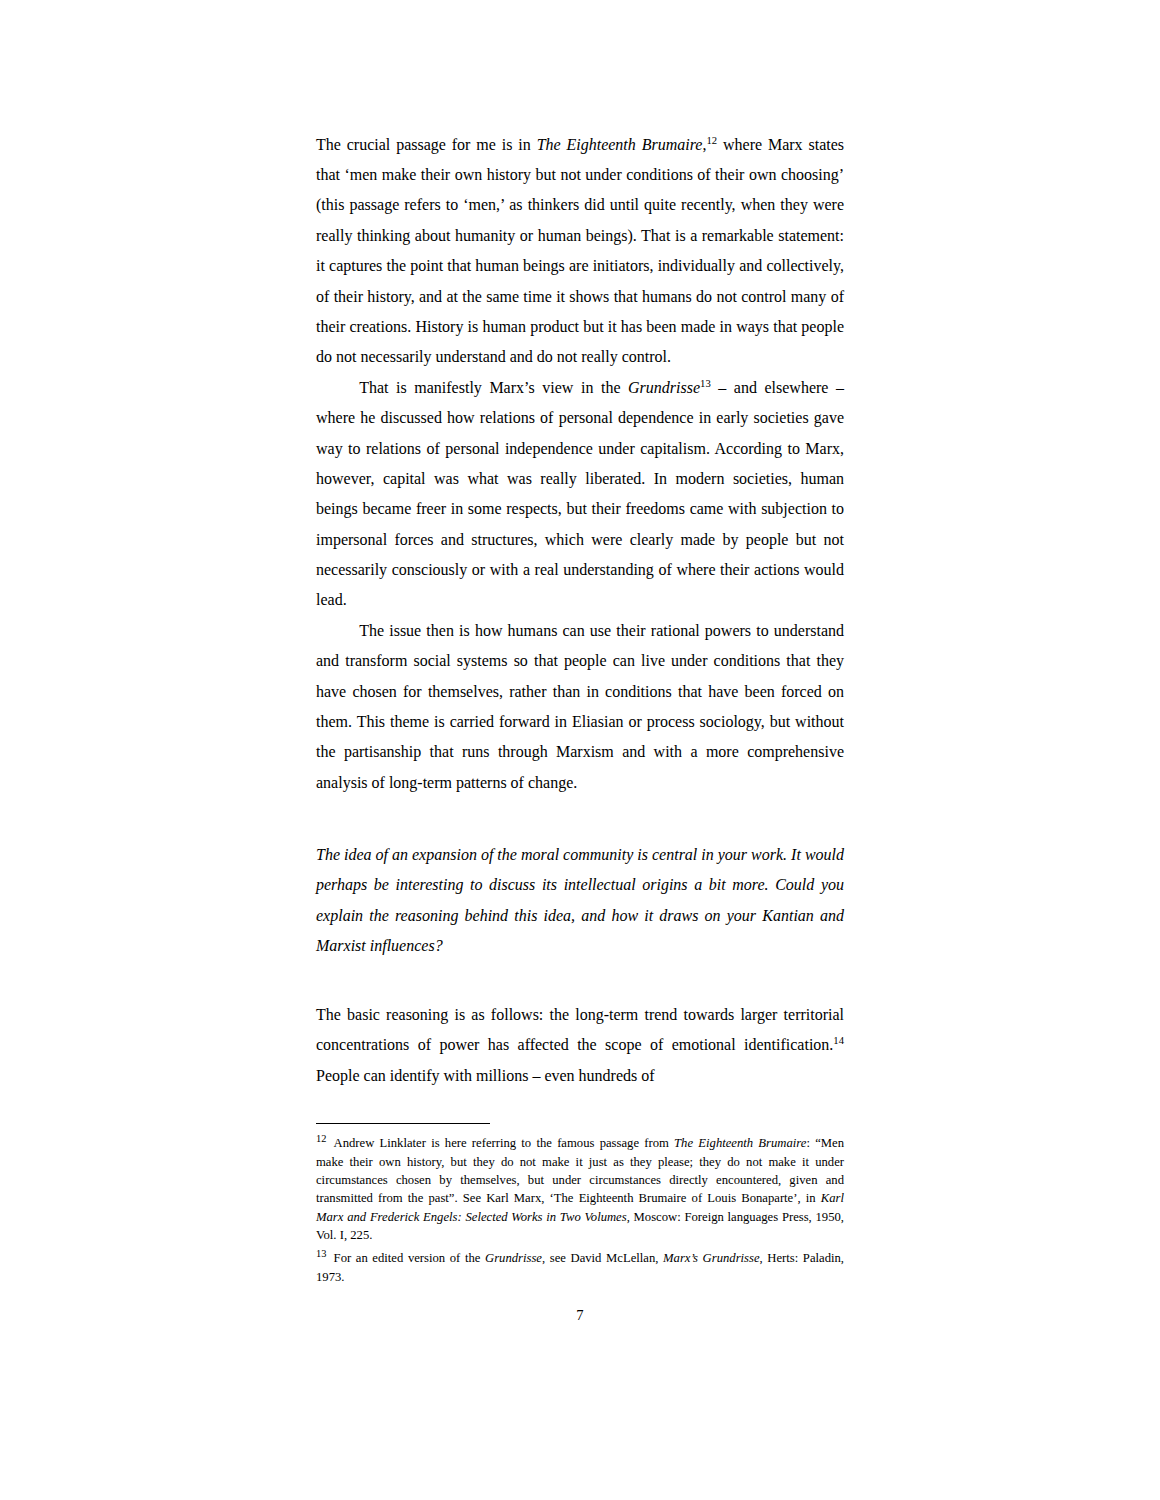The crucial passage for me is in The Eighteenth Brumaire,12 where Marx states that ‘men make their own history but not under conditions of their own choosing’ (this passage refers to ‘men,’ as thinkers did until quite recently, when they were really thinking about humanity or human beings). That is a remarkable statement: it captures the point that human beings are initiators, individually and collectively, of their history, and at the same time it shows that humans do not control many of their creations. History is human product but it has been made in ways that people do not necessarily understand and do not really control.
That is manifestly Marx’s view in the Grundrisse13 – and elsewhere – where he discussed how relations of personal dependence in early societies gave way to relations of personal independence under capitalism. According to Marx, however, capital was what was really liberated. In modern societies, human beings became freer in some respects, but their freedoms came with subjection to impersonal forces and structures, which were clearly made by people but not necessarily consciously or with a real understanding of where their actions would lead.
The issue then is how humans can use their rational powers to understand and transform social systems so that people can live under conditions that they have chosen for themselves, rather than in conditions that have been forced on them. This theme is carried forward in Eliasian or process sociology, but without the partisanship that runs through Marxism and with a more comprehensive analysis of long-term patterns of change.
The idea of an expansion of the moral community is central in your work. It would perhaps be interesting to discuss its intellectual origins a bit more. Could you explain the reasoning behind this idea, and how it draws on your Kantian and Marxist influences?
The basic reasoning is as follows: the long-term trend towards larger territorial concentrations of power has affected the scope of emotional identification.14 People can identify with millions – even hundreds of
12 Andrew Linklater is here referring to the famous passage from The Eighteenth Brumaire: “Men make their own history, but they do not make it just as they please; they do not make it under circumstances chosen by themselves, but under circumstances directly encountered, given and transmitted from the past”. See Karl Marx, ‘The Eighteenth Brumaire of Louis Bonaparte’, in Karl Marx and Frederick Engels: Selected Works in Two Volumes, Moscow: Foreign languages Press, 1950, Vol. I, 225.
13 For an edited version of the Grundrisse, see David McLellan, Marx’s Grundrisse, Herts: Paladin, 1973.
7